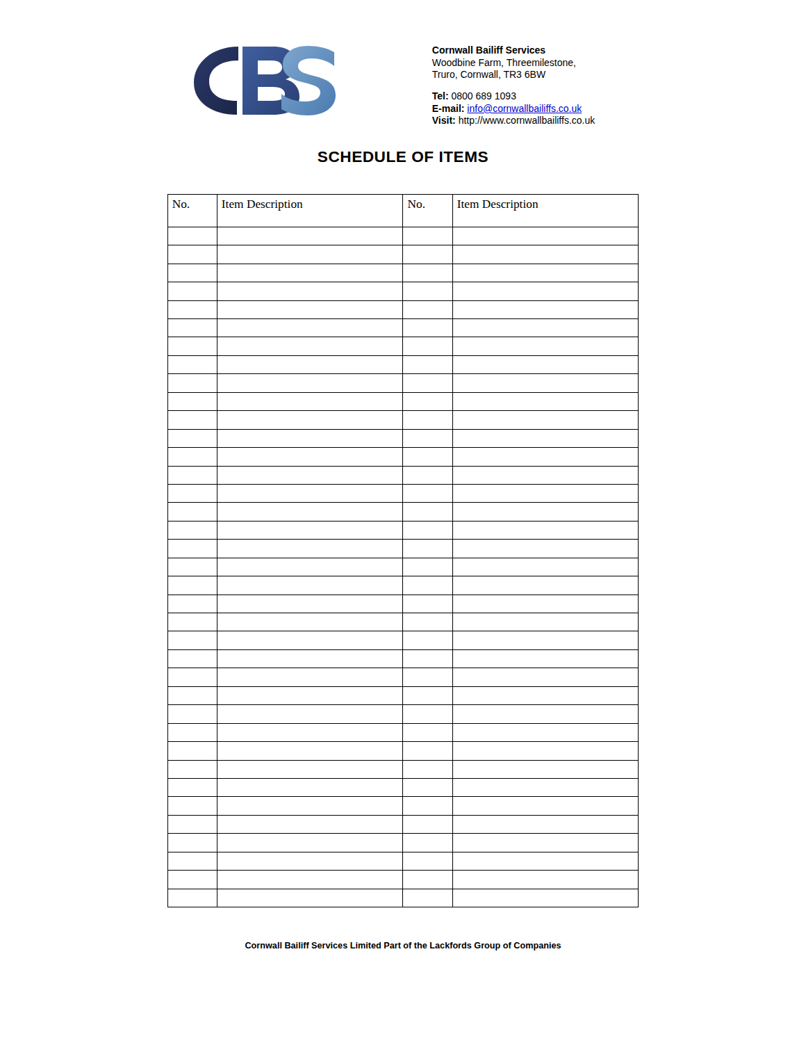Cornwall Bailiff Services
Woodbine Farm, Threemilestone,
Truro, Cornwall, TR3 6BW
Tel: 0800 689 1093
E-mail: info@cornwallbailiffs.co.uk
Visit: http://www.cornwallbailiffs.co.uk
SCHEDULE OF ITEMS
| No. | Item Description | No. | Item Description |
| --- | --- | --- | --- |
Cornwall Bailiff Services Limited Part of the Lackfords Group of Companies